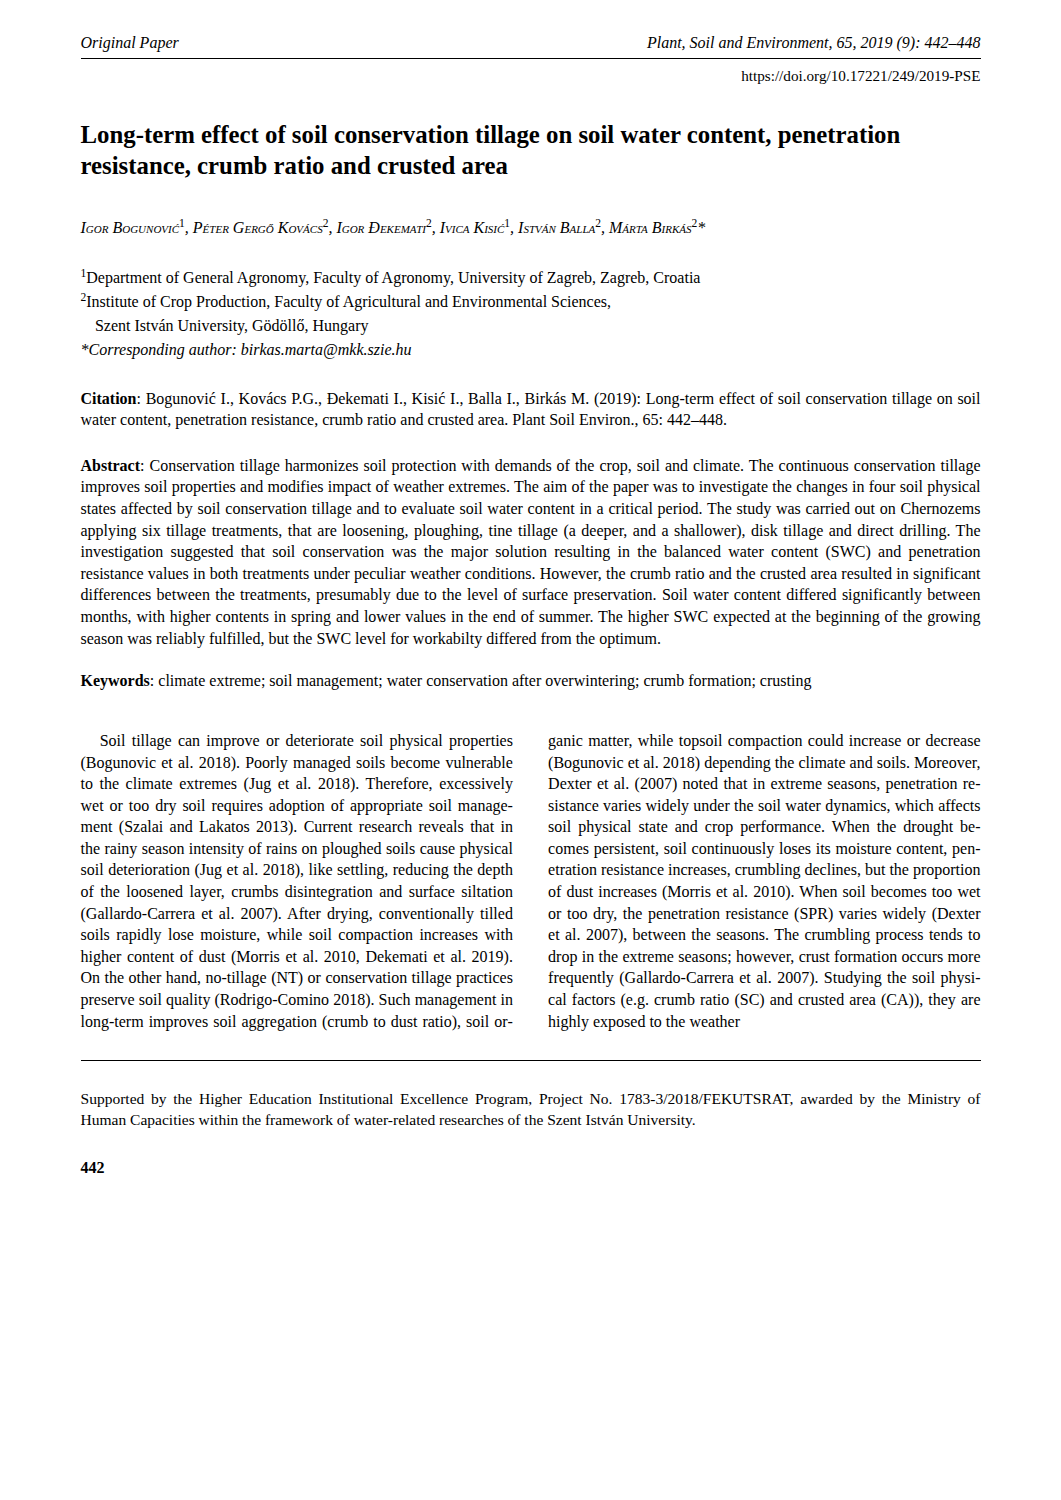Original Paper Plant, Soil and Environment, 65, 2019 (9): 442–448
https://doi.org/10.17221/249/2019-PSE
Long-term effect of soil conservation tillage on soil water content, penetration resistance, crumb ratio and crusted area
Igor Bogunović1, Péter Gergő Kovács2, Igor Đekemati2, Ivica Kisić1, István Balla2, Márta Birkás2*
1Department of General Agronomy, Faculty of Agronomy, University of Zagreb, Zagreb, Croatia
2Institute of Crop Production, Faculty of Agricultural and Environmental Sciences,
Szent István University, Gödöllő, Hungary
*Corresponding author: birkas.marta@mkk.szie.hu
Citation: Bogunović I., Kovács P.G., Đekemati I., Kisić I., Balla I., Birkás M. (2019): Long-term effect of soil conservation tillage on soil water content, penetration resistance, crumb ratio and crusted area. Plant Soil Environ., 65: 442–448.
Abstract: Conservation tillage harmonizes soil protection with demands of the crop, soil and climate. The continuous conservation tillage improves soil properties and modifies impact of weather extremes. The aim of the paper was to investigate the changes in four soil physical states affected by soil conservation tillage and to evaluate soil water content in a critical period. The study was carried out on Chernozems applying six tillage treatments, that are loosening, ploughing, tine tillage (a deeper, and a shallower), disk tillage and direct drilling. The investigation suggested that soil conservation was the major solution resulting in the balanced water content (SWC) and penetration resistance values in both treatments under peculiar weather conditions. However, the crumb ratio and the crusted area resulted in significant differences between the treatments, presumably due to the level of surface preservation. Soil water content differed significantly between months, with higher contents in spring and lower values in the end of summer. The higher SWC expected at the beginning of the growing season was reliably fulfilled, but the SWC level for workabilty differed from the optimum.
Keywords: climate extreme; soil management; water conservation after overwintering; crumb formation; crusting
Soil tillage can improve or deteriorate soil physical properties (Bogunovic et al. 2018). Poorly managed soils become vulnerable to the climate extremes (Jug et al. 2018). Therefore, excessively wet or too dry soil requires adoption of appropriate soil management (Szalai and Lakatos 2013). Current research reveals that in the rainy season intensity of rains on ploughed soils cause physical soil deterioration (Jug et al. 2018), like settling, reducing the depth of the loosened layer, crumbs disintegration and surface siltation (Gallardo-Carrera et al. 2007). After drying, conventionally tilled soils rapidly lose moisture, while soil compaction increases with higher content of dust (Morris et al. 2010, Dekemati et al. 2019). On the other hand, no-tillage (NT) or conservation tillage practices preserve soil quality (Rodrigo-Comino 2018). Such management in long-term improves soil aggregation (crumb to dust ratio), soil organic matter, while topsoil compaction could increase or decrease (Bogunovic et al. 2018) depending the climate and soils. Moreover, Dexter et al. (2007) noted that in extreme seasons, penetration resistance varies widely under the soil water dynamics, which affects soil physical state and crop performance. When the drought becomes persistent, soil continuously loses its moisture content, penetration resistance increases, crumbling declines, but the proportion of dust increases (Morris et al. 2010). When soil becomes too wet or too dry, the penetration resistance (SPR) varies widely (Dexter et al. 2007), between the seasons. The crumbling process tends to drop in the extreme seasons; however, crust formation occurs more frequently (Gallardo-Carrera et al. 2007). Studying the soil physical factors (e.g. crumb ratio (SC) and crusted area (CA)), they are highly exposed to the weather
Supported by the Higher Education Institutional Excellence Program, Project No. 1783-3/2018/FEKUTSRAT, awarded by the Ministry of Human Capacities within the framework of water-related researches of the Szent István University.
442